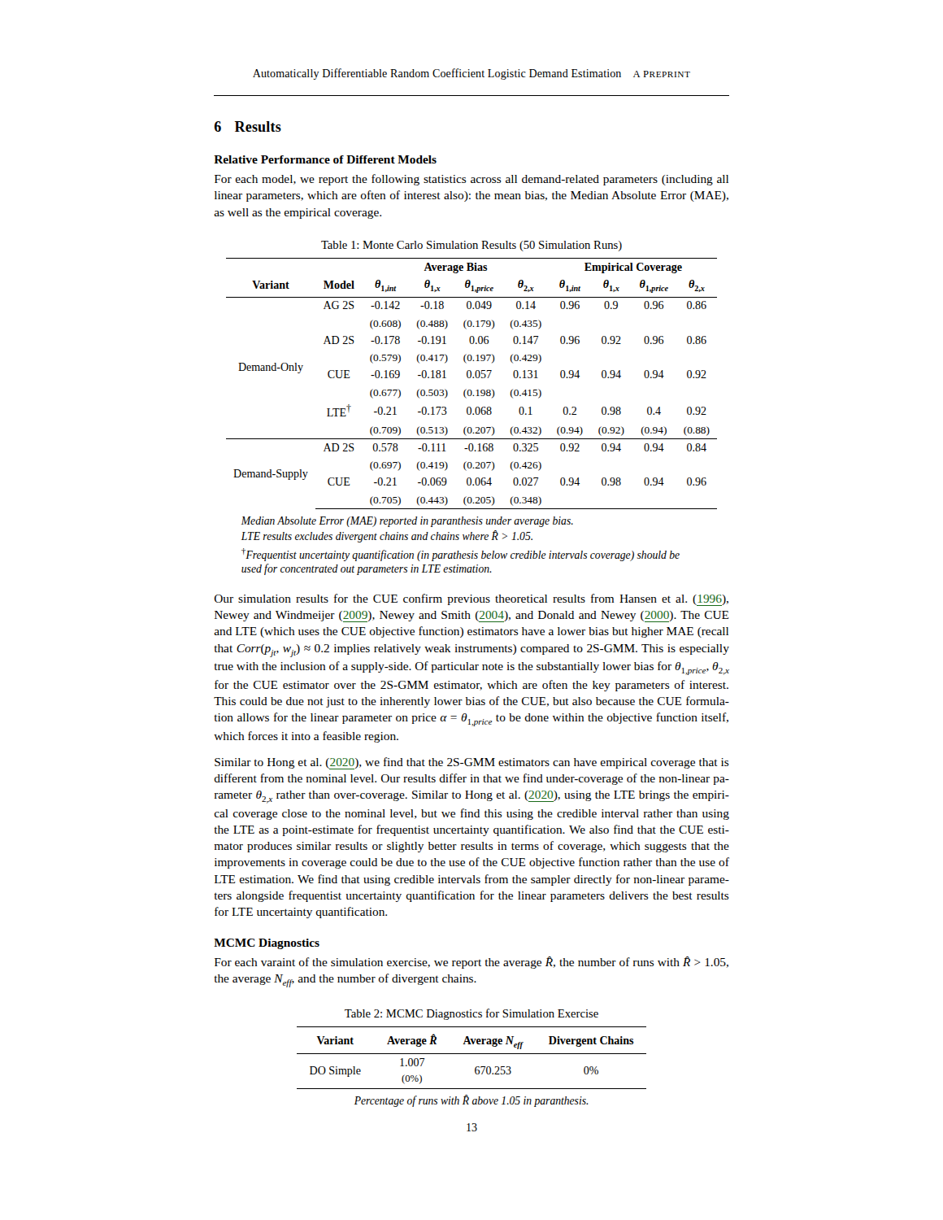Automatically Differentiable Random Coefficient Logistic Demand Estimation A PREPRINT
6 Results
Relative Performance of Different Models
For each model, we report the following statistics across all demand-related parameters (including all linear parameters, which are often of interest also): the mean bias, the Median Absolute Error (MAE), as well as the empirical coverage.
Table 1: Monte Carlo Simulation Results (50 Simulation Runs)
| | Average Bias | Empirical Coverage |
| --- | --- | --- |
| Variant | Model | θ 1, int | θ 1, x | θ 1, price | θ 2, x | θ 1, int | θ 1, x | θ 1, price | θ 2, x |
| Demand-Only | AG 2S | -0.142 | -0.18 | 0.049 | 0.14 | 0.96 | 0.9 | 0.96 | 0.86 |
| | (0.608) | (0.488) | (0.179) | (0.435) | | | | |
| AD 2S | -0.178 | -0.191 | 0.06 | 0.147 | 0.96 | 0.92 | 0.96 | 0.86 |
| | (0.579) | (0.417) | (0.197) | (0.429) | | | | |
| CUE | -0.169 | -0.181 | 0.057 | 0.131 | 0.94 | 0.94 | 0.94 | 0.92 |
| | (0.677) | (0.503) | (0.198) | (0.415) | | | | |
| LTE † | -0.21 | -0.173 | 0.068 | 0.1 | 0.2 | 0.98 | 0.4 | 0.92 |
| | (0.709) | (0.513) | (0.207) | (0.432) | (0.94) | (0.92) | (0.94) | (0.88) |
| Demand-Supply | AD 2S | 0.578 | -0.111 | -0.168 | 0.325 | 0.92 | 0.94 | 0.94 | 0.84 |
| | (0.697) | (0.419) | (0.207) | (0.426) | | | | |
| CUE | -0.21 | -0.069 | 0.064 | 0.027 | 0.94 | 0.98 | 0.94 | 0.96 |
| | (0.705) | (0.443) | (0.205) | (0.348) | | | | |
Median Absolute Error (MAE) reported in paranthesis under average bias.
LTE results excludes divergent chains and chains where R̂ > 1.05.
†Frequentist uncertainty quantification (in parathesis below credible intervals coverage) should be used for concentrated out parameters in LTE estimation.
Our simulation results for the CUE confirm previous theoretical results from Hansen et al. (1996), Newey and Windmeijer (2009), Newey and Smith (2004), and Donald and Newey (2000). The CUE and LTE (which uses the CUE objective function) estimators have a lower bias but higher MAE (recall that Corr(pjt, wjt) ≈ 0.2 implies relatively weak instruments) compared to 2S-GMM. This is especially true with the inclusion of a supply-side. Of particular note is the substantially lower bias for θ1,price, θ2,x for the CUE estimator over the 2S-GMM estimator, which are often the key parameters of interest. This could be due not just to the inherently lower bias of the CUE, but also because the CUE formulation allows for the linear parameter on price α = θ1,price to be done within the objective function itself, which forces it into a feasible region.
Similar to Hong et al. (2020), we find that the 2S-GMM estimators can have empirical coverage that is different from the nominal level. Our results differ in that we find under-coverage of the non-linear parameter θ2,x rather than over-coverage. Similar to Hong et al. (2020), using the LTE brings the empirical coverage close to the nominal level, but we find this using the credible interval rather than using the LTE as a point-estimate for frequentist uncertainty quantification. We also find that the CUE estimator produces similar results or slightly better results in terms of coverage, which suggests that the improvements in coverage could be due to the use of the CUE objective function rather than the use of LTE estimation. We find that using credible intervals from the sampler directly for non-linear parameters alongside frequentist uncertainty quantification for the linear parameters delivers the best results for LTE uncertainty quantification.
MCMC Diagnostics
For each varaint of the simulation exercise, we report the average R̂, the number of runs with R̂ > 1.05, the average Neff, and the number of divergent chains.
Table 2: MCMC Diagnostics for Simulation Exercise
| Variant | Average R̂ | Average N eff | Divergent Chains |
| --- | --- | --- | --- |
| DO Simple | 1.007 (0%) | 670.253 | 0% |
Percentage of runs with R̂ above 1.05 in paranthesis.
13